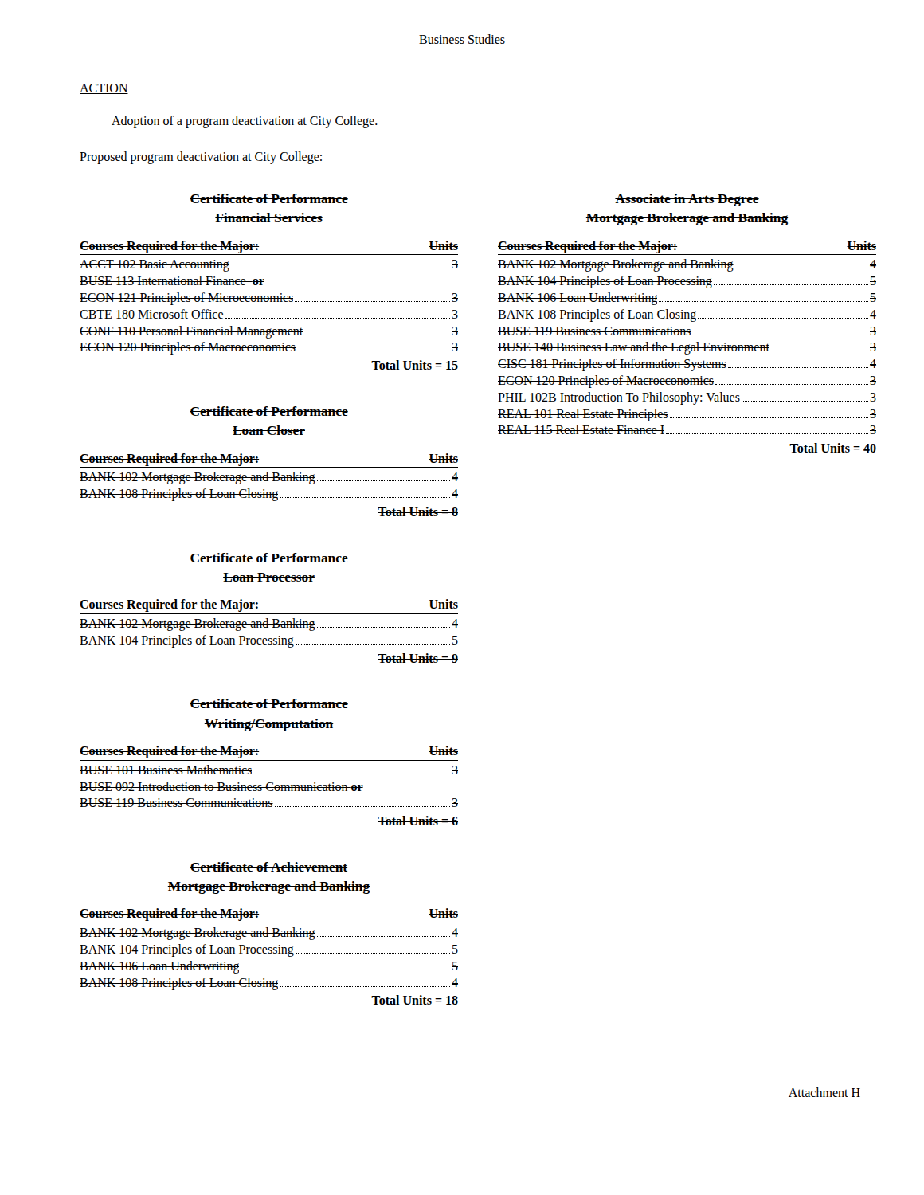Business Studies
ACTION
Adoption of a program deactivation at City College.
Proposed program deactivation at City College:
Certificate of Performance
Financial Services
Courses Required for the Major: Units
ACCT 102 Basic Accounting 3
BUSE 113 International Finance or
ECON 121 Principles of Microeconomics 3
CBTE 180 Microsoft Office 3
CONF 110 Personal Financial Management 3
ECON 120 Principles of Macroeconomics 3
Total Units = 15
Certificate of Performance
Loan Closer
Courses Required for the Major: Units
BANK 102 Mortgage Brokerage and Banking 4
BANK 108 Principles of Loan Closing 4
Total Units = 8
Certificate of Performance
Loan Processor
Courses Required for the Major: Units
BANK 102 Mortgage Brokerage and Banking 4
BANK 104 Principles of Loan Processing 5
Total Units = 9
Certificate of Performance
Writing/Computation
Courses Required for the Major: Units
BUSE 101 Business Mathematics 3
BUSE 092 Introduction to Business Communication or
BUSE 119 Business Communications 3
Total Units = 6
Certificate of Achievement
Mortgage Brokerage and Banking
Courses Required for the Major: Units
BANK 102 Mortgage Brokerage and Banking 4
BANK 104 Principles of Loan Processing 5
BANK 106 Loan Underwriting 5
BANK 108 Principles of Loan Closing 4
Total Units = 18
Associate in Arts Degree
Mortgage Brokerage and Banking
Courses Required for the Major: Units
BANK 102 Mortgage Brokerage and Banking 4
BANK 104 Principles of Loan Processing 5
BANK 106 Loan Underwriting 5
BANK 108 Principles of Loan Closing 4
BUSE 119 Business Communications 3
BUSE 140 Business Law and the Legal Environment 3
CISC 181 Principles of Information Systems 4
ECON 120 Principles of Macroeconomics 3
PHIL 102B Introduction To Philosophy: Values 3
REAL 101 Real Estate Principles 3
REAL 115 Real Estate Finance I 3
Total Units = 40
Attachment H